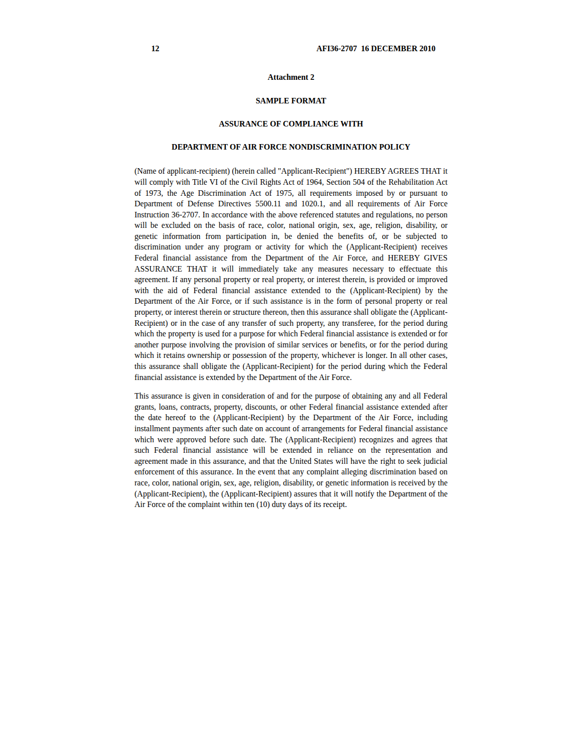12 AFI36-2707 16 DECEMBER 2010
Attachment 2
SAMPLE FORMAT
ASSURANCE OF COMPLIANCE WITH
DEPARTMENT OF AIR FORCE NONDISCRIMINATION POLICY
(Name of applicant-recipient) (herein called "Applicant-Recipient") HEREBY AGREES THAT it will comply with Title VI of the Civil Rights Act of 1964, Section 504 of the Rehabilitation Act of 1973, the Age Discrimination Act of 1975, all requirements imposed by or pursuant to Department of Defense Directives 5500.11 and 1020.1, and all requirements of Air Force Instruction 36-2707. In accordance with the above referenced statutes and regulations, no person will be excluded on the basis of race, color, national origin, sex, age, religion, disability, or genetic information from participation in, be denied the benefits of, or be subjected to discrimination under any program or activity for which the (Applicant-Recipient) receives Federal financial assistance from the Department of the Air Force, and HEREBY GIVES ASSURANCE THAT it will immediately take any measures necessary to effectuate this agreement. If any personal property or real property, or interest therein, is provided or improved with the aid of Federal financial assistance extended to the (Applicant-Recipient) by the Department of the Air Force, or if such assistance is in the form of personal property or real property, or interest therein or structure thereon, then this assurance shall obligate the (Applicant-Recipient) or in the case of any transfer of such property, any transferee, for the period during which the property is used for a purpose for which Federal financial assistance is extended or for another purpose involving the provision of similar services or benefits, or for the period during which it retains ownership or possession of the property, whichever is longer. In all other cases, this assurance shall obligate the (Applicant-Recipient) for the period during which the Federal financial assistance is extended by the Department of the Air Force.
This assurance is given in consideration of and for the purpose of obtaining any and all Federal grants, loans, contracts, property, discounts, or other Federal financial assistance extended after the date hereof to the (Applicant-Recipient) by the Department of the Air Force, including installment payments after such date on account of arrangements for Federal financial assistance which were approved before such date. The (Applicant-Recipient) recognizes and agrees that such Federal financial assistance will be extended in reliance on the representation and agreement made in this assurance, and that the United States will have the right to seek judicial enforcement of this assurance. In the event that any complaint alleging discrimination based on race, color, national origin, sex, age, religion, disability, or genetic information is received by the (Applicant-Recipient), the (Applicant-Recipient) assures that it will notify the Department of the Air Force of the complaint within ten (10) duty days of its receipt.